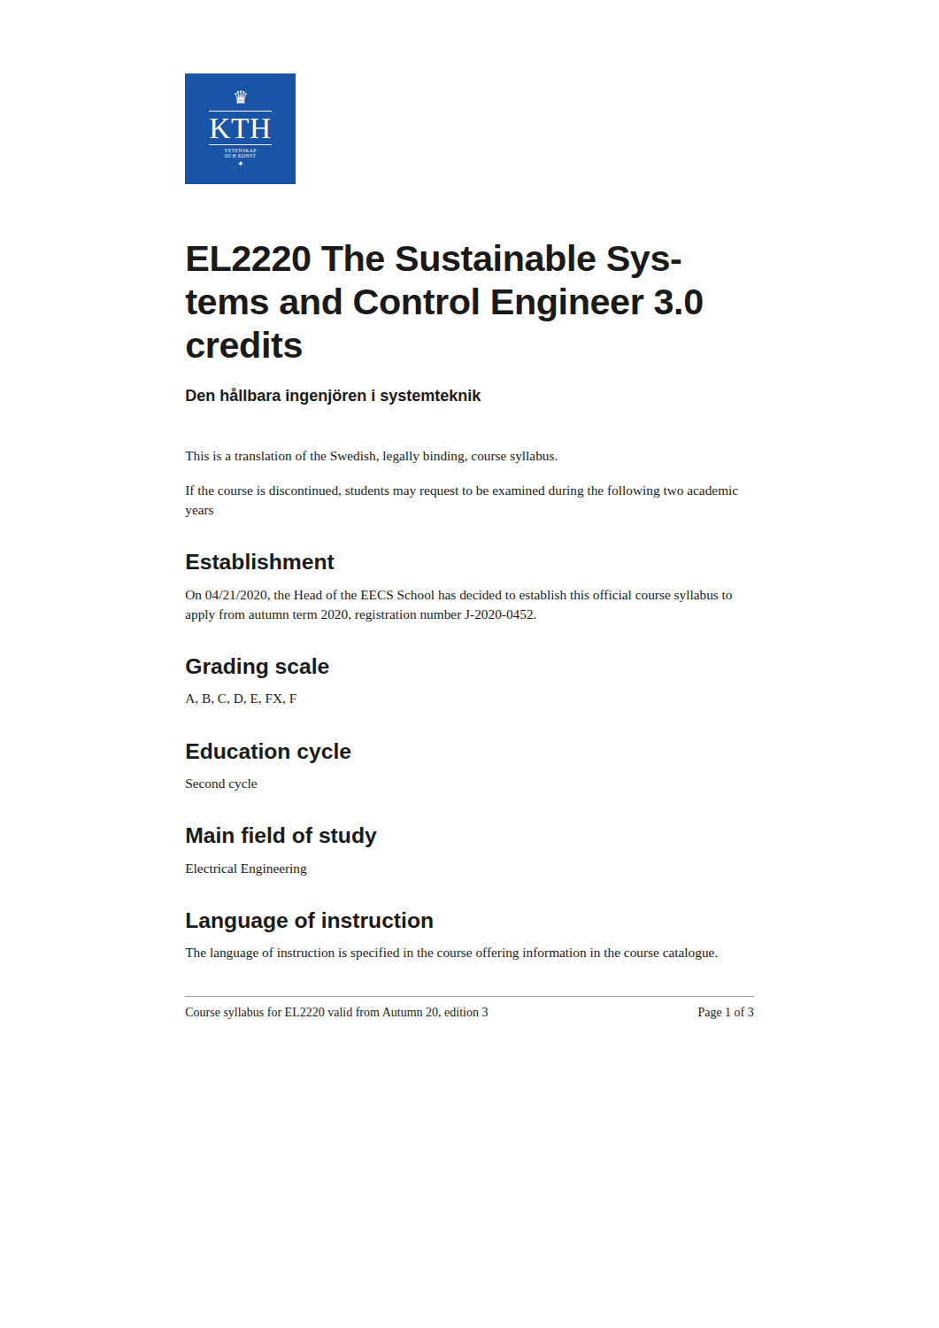♛
KTH
Vetenskap
och konst
✦
EL2220 The Sustainable Sys­tems and Control Engineer 3.0 credits
Den hållbara ingenjören i systemteknik
This is a translation of the Swedish, legally binding, course syllabus.
If the course is discontinued, students may request to be examined during the following two academic years
Establishment
On 04/21/2020, the Head of the EECS School has decided to establish this official course syllabus to apply from autumn term 2020, registration number J-2020-0452.
Grading scale
A, B, C, D, E, FX, F
Education cycle
Second cycle
Main field of study
Electrical Engineering
Language of instruction
The language of instruction is specified in the course offering information in the course catalogue.
Course syllabus for EL2220 valid from Autumn 20, edition 3 Page 1 of 3